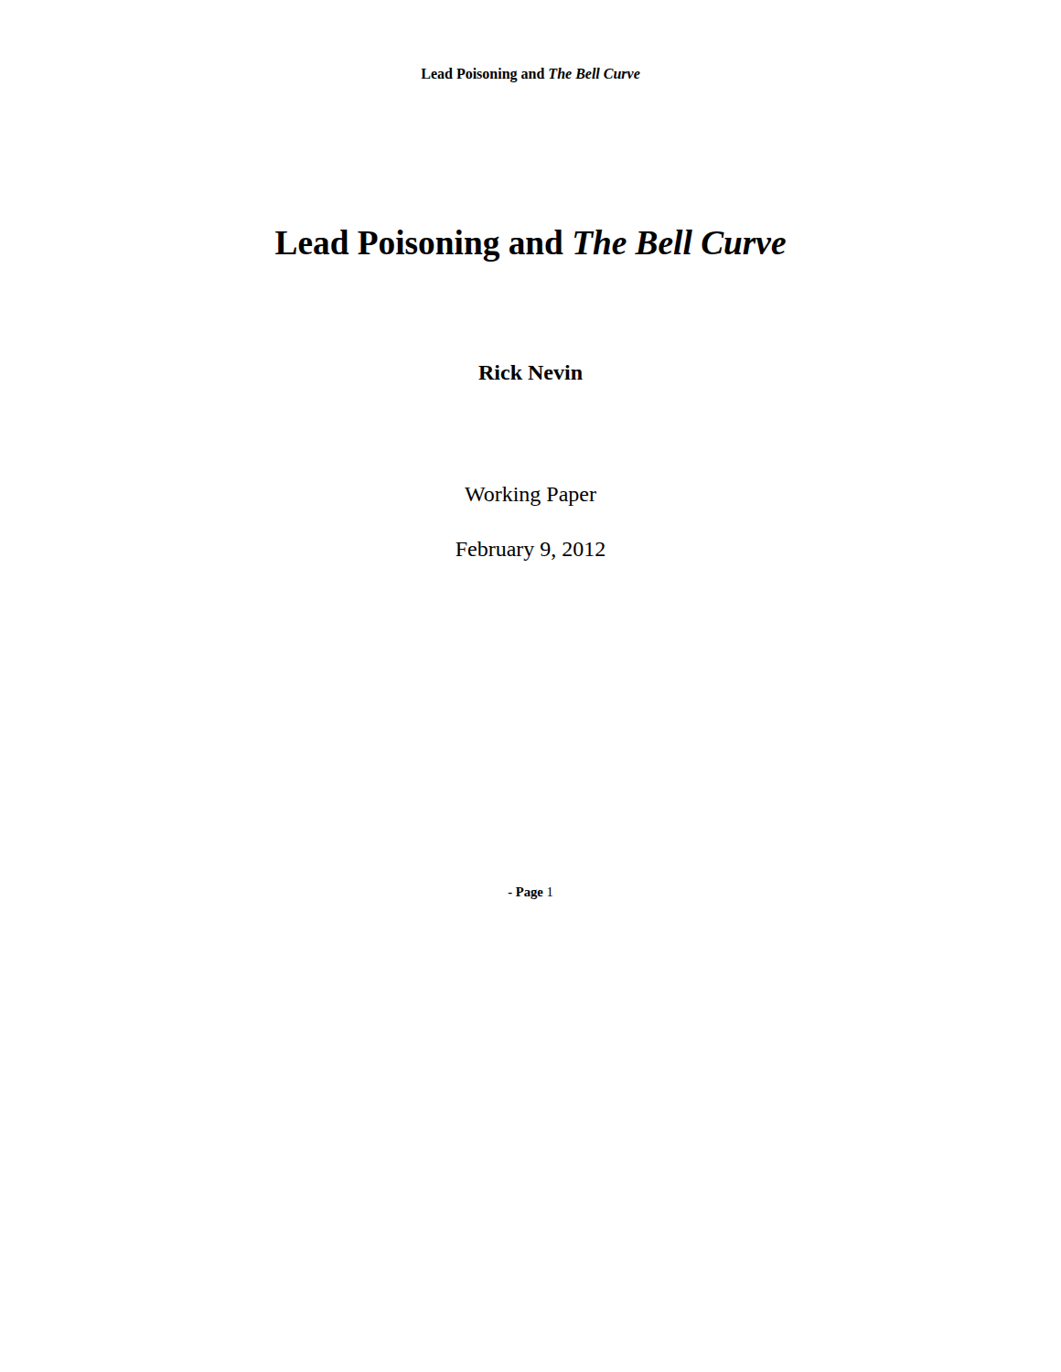Lead Poisoning and The Bell Curve
Lead Poisoning and The Bell Curve
Rick Nevin
Working Paper
February 9, 2012
- Page 1